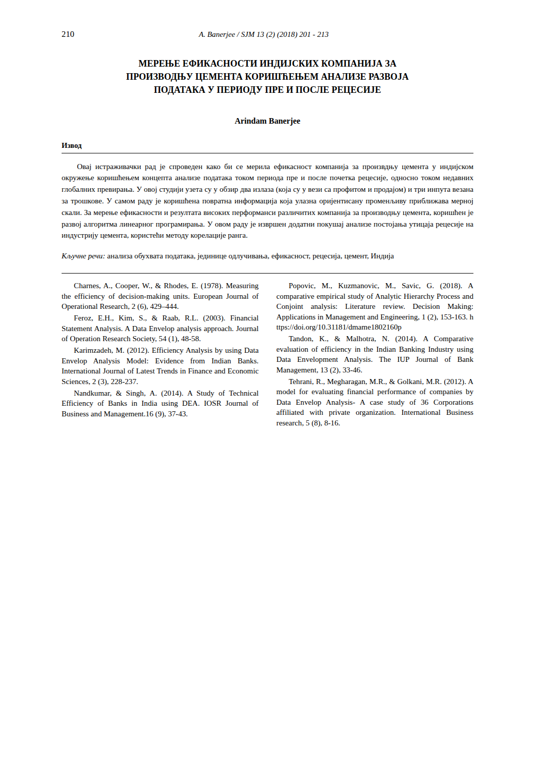210 A. Banerjee / SJM 13 (2) (2018) 201 - 213
МЕРЕЊЕ ЕФИКАСНОСТИ ИНДИЈСКИХ КОМПАНИЈА ЗА
ПРОИЗВОДЊУ ЦЕМЕНТА КОРИШЋЕЊЕМ АНАЛИЗЕ РАЗВОЈА
ПОДАТАКА У ПЕРИОДУ ПРЕ И ПОСЛЕ РЕЦЕСИЈЕ
Arindam Banerjee
Извод
Овај истраживачки рад је спроведен како би се мерила ефикасност компанија за произвдњу цемента у индијском окружење коришћењем концепта анализе података током периода пре и после почетка рецесије, односно током недавних глобалних превирања. У овој студији узета су у обзир два излаза (која су у вези са профитом и продајом) и три инпута везана за трошкове. У самом раду је коришћена повратна информација која улазна оријентисану променљиву приближава мерној скали. За мерење ефикасности и резултата високих перформанси различитих компанија за производњу цемента, коришћен је развој алгоритма линеарног програмирања. У овом раду је извршен додатни покушај анализе постојања утицаја рецесије на индустрију цемента, користећи методу корелације ранга.
Кључне речи: анализа обухвата података, јединице одлучивања, ефикасност, рецесија, цемент, Индија
Charnes, A., Cooper, W., & Rhodes, E. (1978). Measuring the efficiency of decision-making units. European Journal of Operational Research, 2 (6), 429–444.
Feroz, E.H., Kim, S., & Raab, R.L. (2003). Financial Statement Analysis. A Data Envelop analysis approach. Journal of Operation Research Society, 54 (1), 48-58.
Karimzadeh, M. (2012). Efficiency Analysis by using Data Envelop Analysis Model: Evidence from Indian Banks. International Journal of Latest Trends in Finance and Economic Sciences, 2 (3), 228-237.
Nandkumar, & Singh, A. (2014). A Study of Technical Efficiency of Banks in India using DEA. IOSR Journal of Business and Management.16 (9), 37-43.
Popovic, M., Kuzmanovic, M., Savic, G. (2018). A comparative empirical study of Analytic Hierarchy Process and Conjoint analysis: Literature review. Decision Making: Applications in Management and Engineering, 1 (2), 153-163. https://doi.org/10.31181/dmame1802160p
Tandon, K., & Malhotra, N. (2014). A Comparative evaluation of efficiency in the Indian Banking Industry using Data Envelopment Analysis. The IUP Journal of Bank Management, 13 (2), 33-46.
Tehrani, R., Megharagan, M.R., & Golkani, M.R. (2012). A model for evaluating financial performance of companies by Data Envelop Analysis- A case study of 36 Corporations affiliated with private organization. International Business research, 5 (8), 8-16.